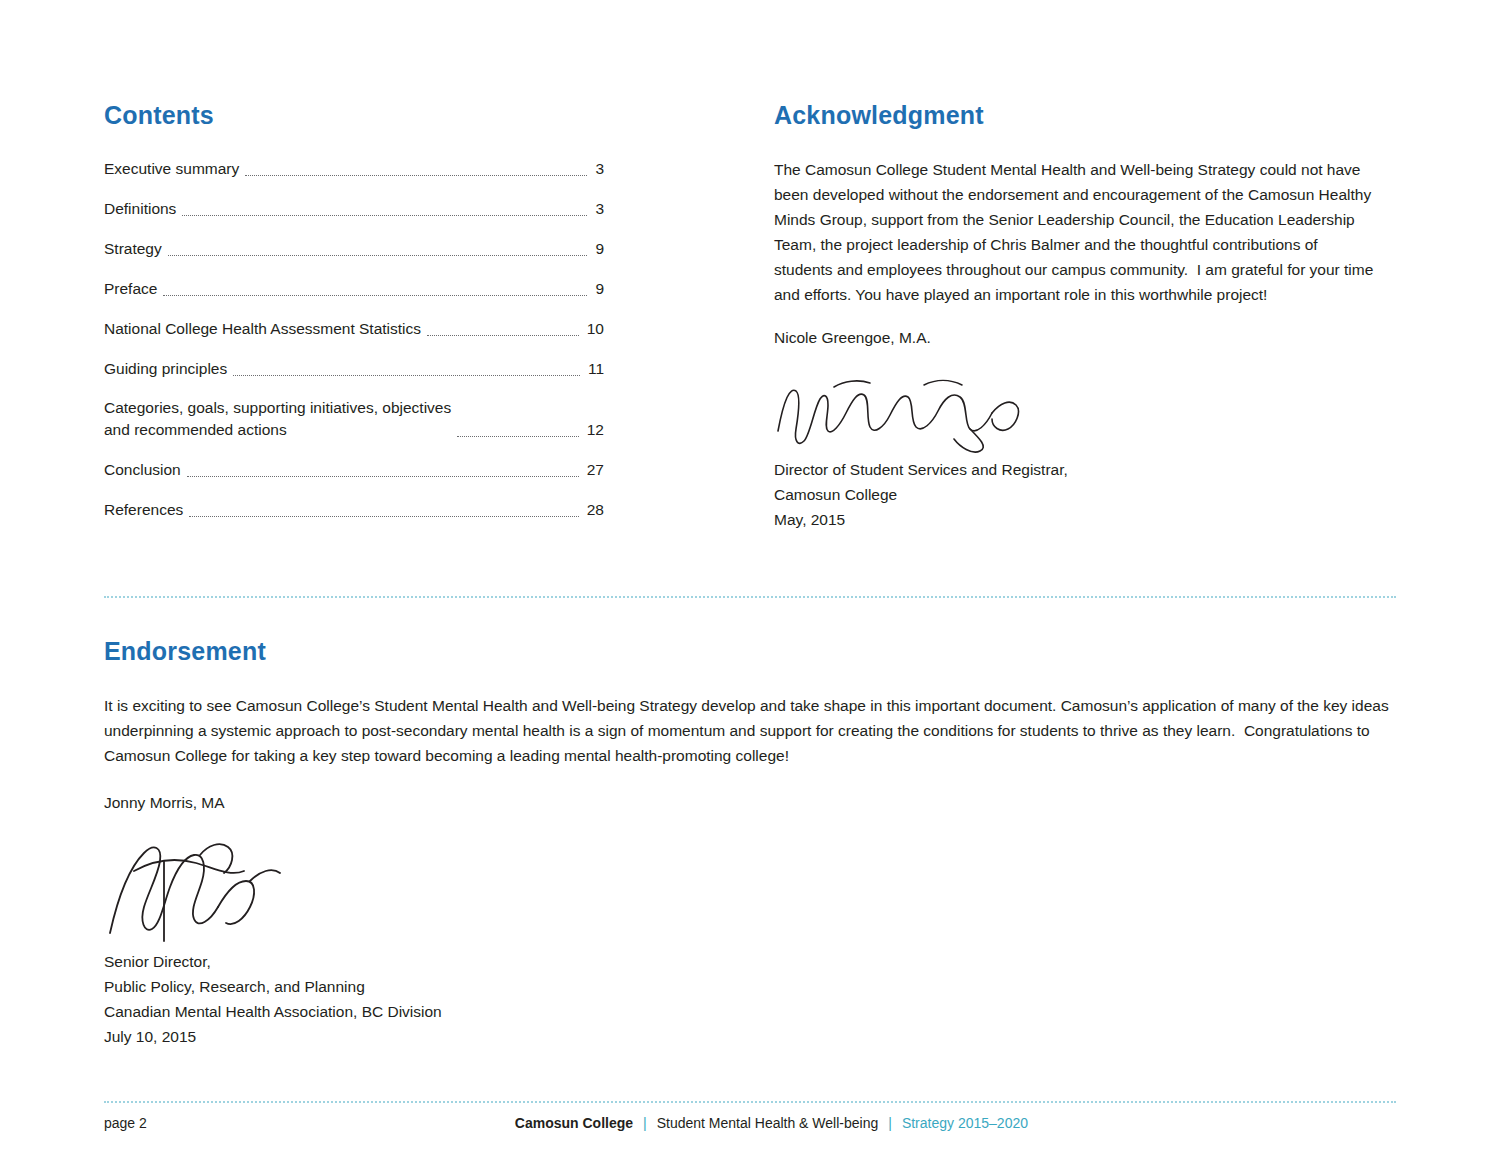Contents
Executive summary 3
Definitions 3
Strategy 9
Preface 9
National College Health Assessment Statistics 10
Guiding principles 11
Categories, goals, supporting initiatives, objectives
and recommended actions 12
Conclusion 27
References 28
Acknowledgment
The Camosun College Student Mental Health and Well-being Strategy could not have been developed without the endorsement and encouragement of the Camosun Healthy Minds Group, support from the Senior Leadership Council, the Education Leadership Team, the project leadership of Chris Balmer and the thoughtful contributions of students and employees throughout our campus community. I am grateful for your time and efforts. You have played an important role in this worthwhile project!
Nicole Greengoe, M.A.
Director of Student Services and Registrar,
Camosun College
May, 2015
Endorsement
It is exciting to see Camosun College’s Student Mental Health and Well-being Strategy develop and take shape in this important document. Camosun’s application of many of the key ideas underpinning a systemic approach to post-secondary mental health is a sign of momentum and support for creating the conditions for students to thrive as they learn. Congratulations to Camosun College for taking a key step toward becoming a leading mental health-promoting college!
Jonny Morris, MA
Senior Director,
Public Policy, Research, and Planning
Canadian Mental Health Association, BC Division
July 10, 2015
page 2 Camosun College|Student Mental Health & Well-being|Strategy 2015–2020